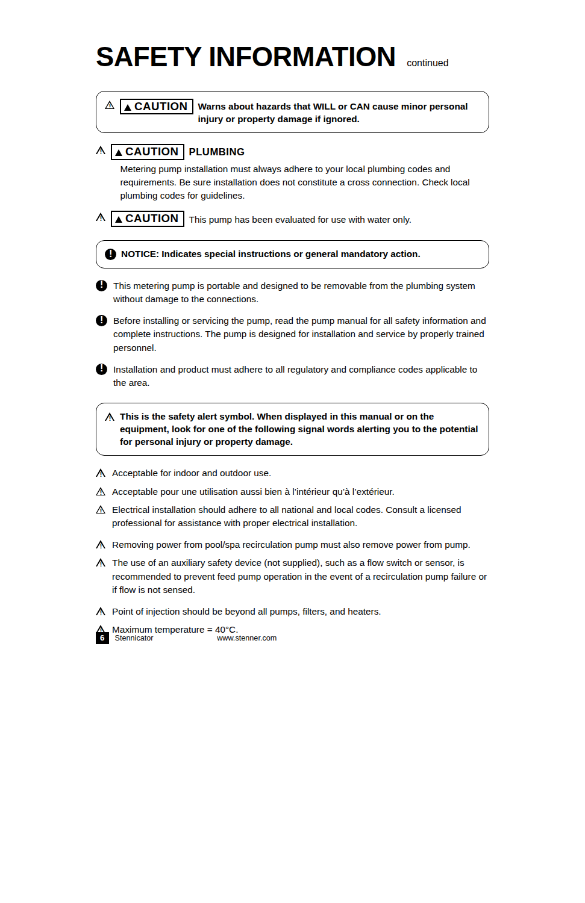SAFETY INFORMATION continued
! CAUTION Warns about hazards that WILL or CAN cause minor personal injury or property damage if ignored.
! CAUTION PLUMBING
Metering pump installation must always adhere to your local plumbing codes and requirements. Be sure installation does not constitute a cross connection. Check local plumbing codes for guidelines.
! CAUTION This pump has been evaluated for use with water only.
NOTICE: Indicates special instructions or general mandatory action.
This metering pump is portable and designed to be removable from the plumbing system without damage to the connections.
Before installing or servicing the pump, read the pump manual for all safety information and complete instructions. The pump is designed for installation and service by properly trained personnel.
Installation and product must adhere to all regulatory and compliance codes applicable to the area.
! This is the safety alert symbol. When displayed in this manual or on the equipment, look for one of the following signal words alerting you to the potential for personal injury or property damage.
!
Acceptable for indoor and outdoor use.
!
Acceptable pour une utilisation aussi bien à l’intérieur qu’à l’extérieur.
!
Electrical installation should adhere to all national and local codes. Consult a licensed professional for assistance with proper electrical installation.
!
Removing power from pool/spa recirculation pump must also remove power from pump.
!
The use of an auxiliary safety device (not supplied), such as a flow switch or sensor, is recommended to prevent feed pump operation in the event of a recirculation pump failure or if flow is not sensed.
!
Point of injection should be beyond all pumps, filters, and heaters.
!
Maximum temperature = 40°C.
6 Stennicator www.stenner.com